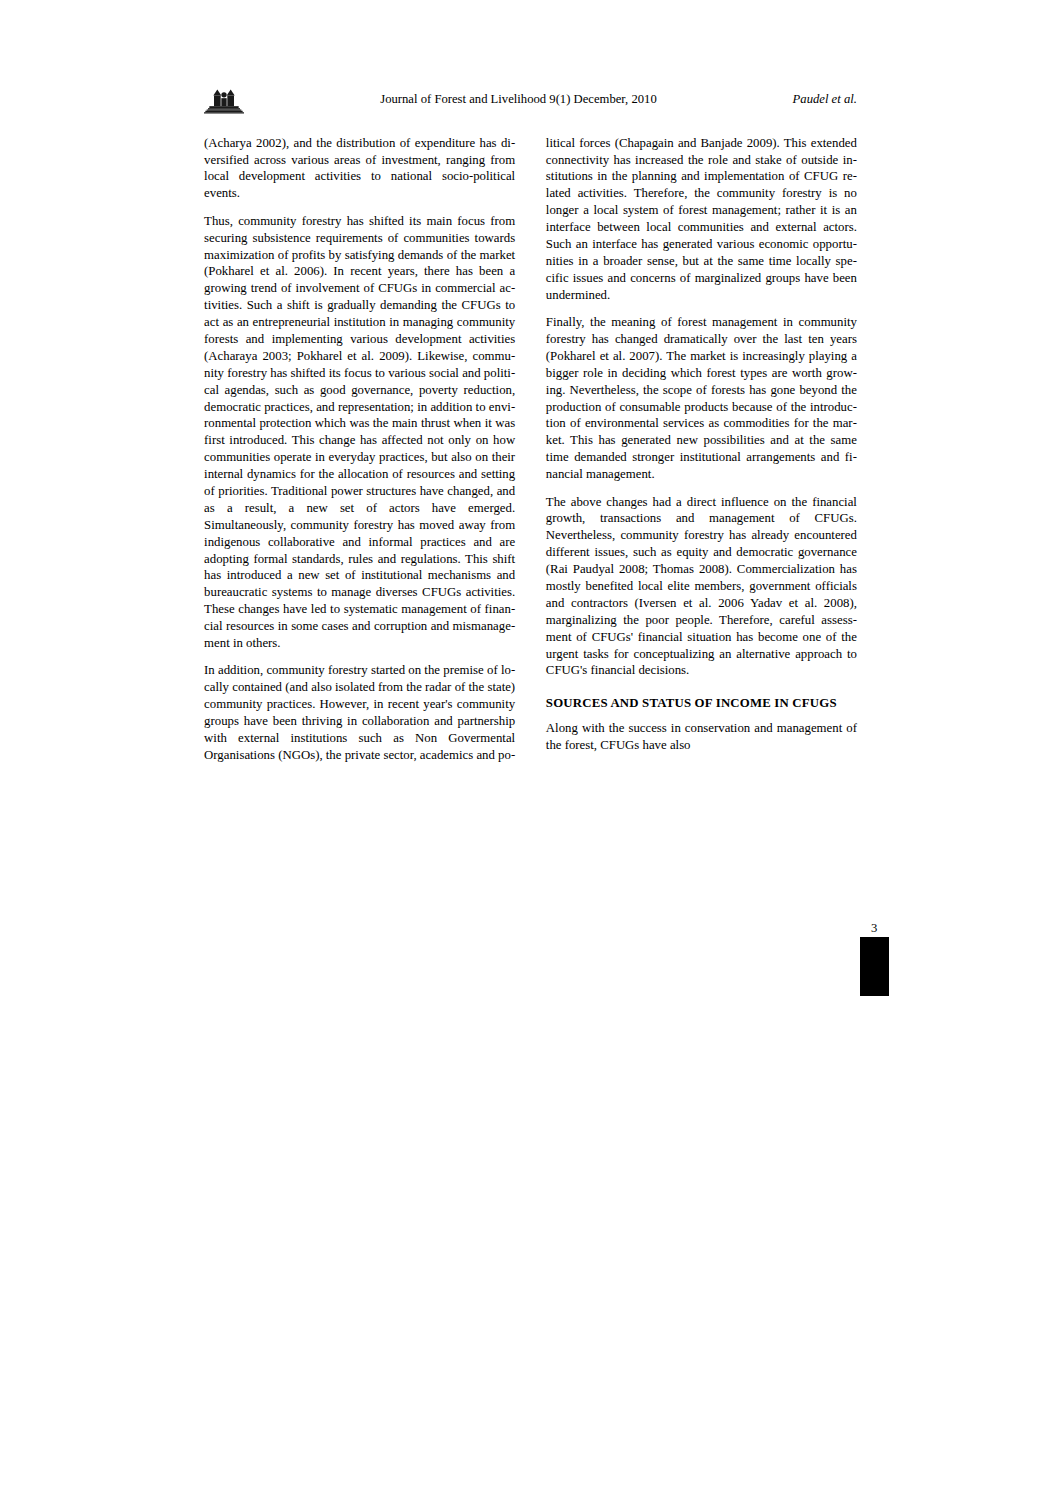Journal of Forest and Livelihood 9(1) December, 2010
Paudel et al.
(Acharya 2002), and the distribution of expenditure has diversified across various areas of investment, ranging from local development activities to national socio-political events.
Thus, community forestry has shifted its main focus from securing subsistence requirements of communities towards maximization of profits by satisfying demands of the market (Pokharel et al. 2006). In recent years, there has been a growing trend of involvement of CFUGs in commercial activities. Such a shift is gradually demanding the CFUGs to act as an entrepreneurial institution in managing community forests and implementing various development activities (Acharaya 2003; Pokharel et al. 2009). Likewise, community forestry has shifted its focus to various social and political agendas, such as good governance, poverty reduction, democratic practices, and representation; in addition to environmental protection which was the main thrust when it was first introduced. This change has affected not only on how communities operate in everyday practices, but also on their internal dynamics for the allocation of resources and setting of priorities. Traditional power structures have changed, and as a result, a new set of actors have emerged. Simultaneously, community forestry has moved away from indigenous collaborative and informal practices and are adopting formal standards, rules and regulations. This shift has introduced a new set of institutional mechanisms and bureaucratic systems to manage diverses CFUGs activities. These changes have led to systematic management of financial resources in some cases and corruption and mismanagement in others.
In addition, community forestry started on the premise of locally contained (and also isolated from the radar of the state) community practices. However, in recent year's community groups have been thriving in collaboration and partnership with external institutions such as Non Govermental Organisations (NGOs), the private sector, academics and political forces (Chapagain and Banjade 2009). This extended connectivity has increased the role and stake of outside institutions in the planning and implementation of CFUG related activities. Therefore, the community forestry is no longer a local system of forest management; rather it is an interface between local communities and external actors. Such an interface has generated various economic opportunities in a broader sense, but at the same time locally specific issues and concerns of marginalized groups have been undermined.
Finally, the meaning of forest management in community forestry has changed dramatically over the last ten years (Pokharel et al. 2007). The market is increasingly playing a bigger role in deciding which forest types are worth growing. Nevertheless, the scope of forests has gone beyond the production of consumable products because of the introduction of environmental services as commodities for the market. This has generated new possibilities and at the same time demanded stronger institutional arrangements and financial management.
The above changes had a direct influence on the financial growth, transactions and management of CFUGs. Nevertheless, community forestry has already encountered different issues, such as equity and democratic governance (Rai Paudyal 2008; Thomas 2008). Commercialization has mostly benefited local elite members, government officials and contractors (Iversen et al. 2006 Yadav et al. 2008), marginalizing the poor people. Therefore, careful assessment of CFUGs' financial situation has become one of the urgent tasks for conceptualizing an alternative approach to CFUG's financial decisions.
Sources and Status of Income in CFUGs
Along with the success in conservation and management of the forest, CFUGs have also
3